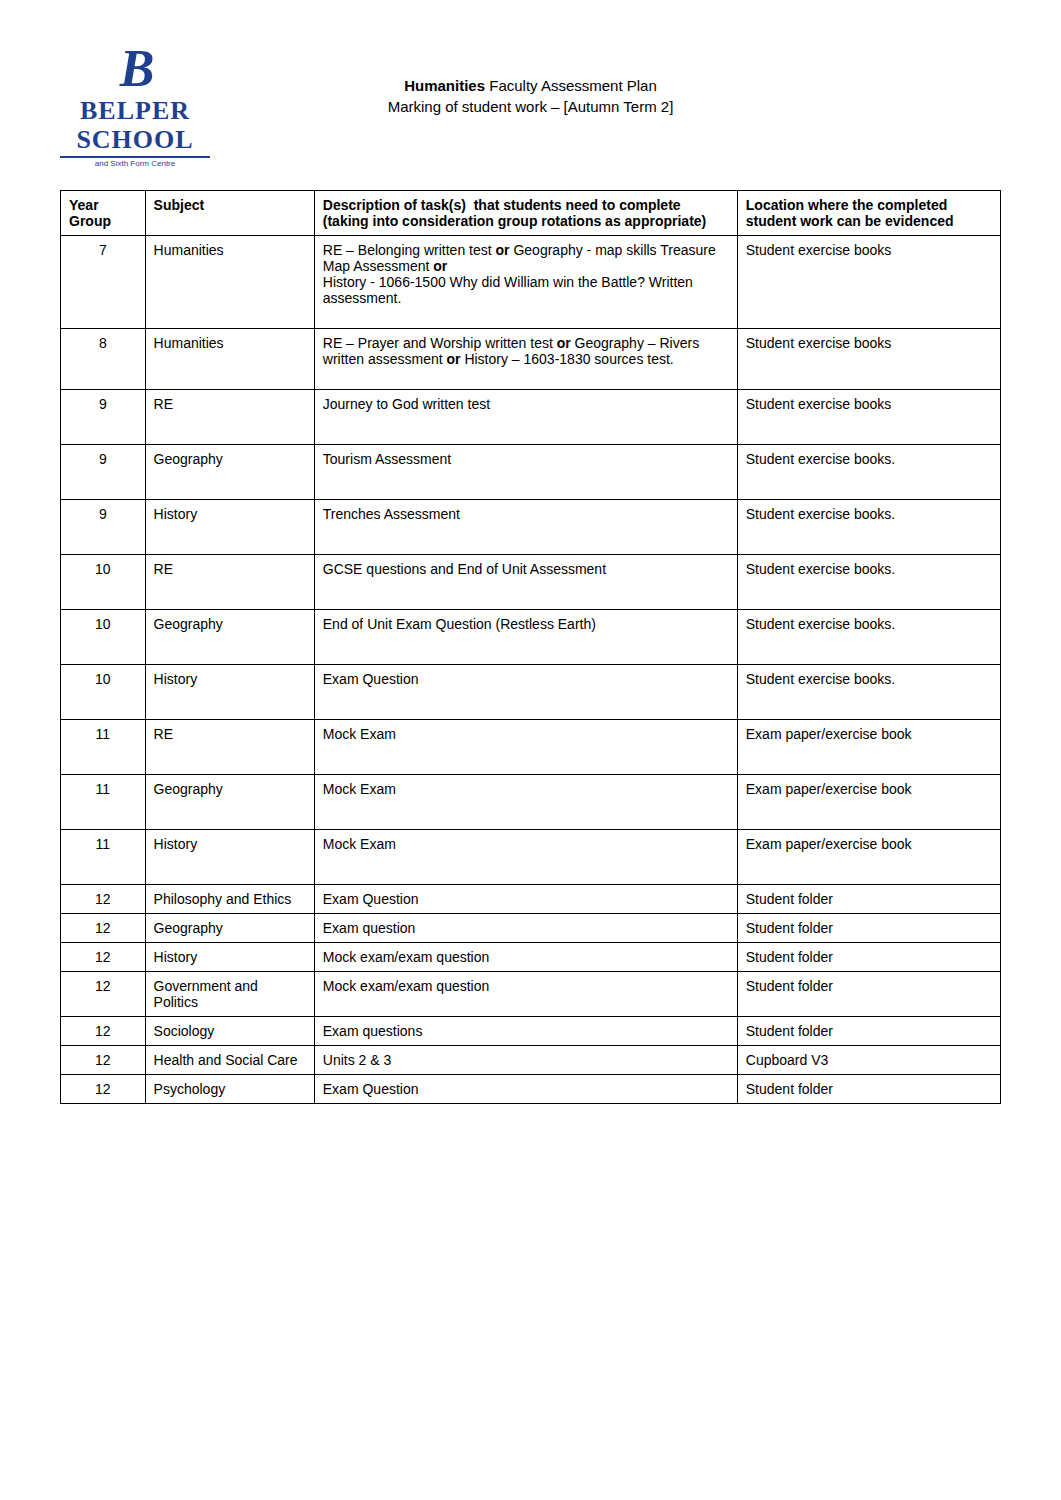B
BELPER
SCHOOL
and Sixth Form Centre
Humanities Faculty Assessment Plan
Marking of student work – [Autumn Term 2]
| Year Group | Subject | Description of task(s) that students need to complete (taking into consideration group rotations as appropriate) | Location where the completed student work can be evidenced |
| --- | --- | --- | --- |
| 7 | Humanities | RE – Belonging written test or Geography - map skills Treasure Map Assessment or History - 1066-1500 Why did William win the Battle? Written assessment. | Student exercise books |
| 8 | Humanities | RE – Prayer and Worship written test or Geography – Rivers written assessment or History – 1603-1830 sources test. | Student exercise books |
| 9 | RE | Journey to God written test | Student exercise books |
| 9 | Geography | Tourism Assessment | Student exercise books. |
| 9 | History | Trenches Assessment | Student exercise books. |
| 10 | RE | GCSE questions and End of Unit Assessment | Student exercise books. |
| 10 | Geography | End of Unit Exam Question (Restless Earth) | Student exercise books. |
| 10 | History | Exam Question | Student exercise books. |
| 11 | RE | Mock Exam | Exam paper/exercise book |
| 11 | Geography | Mock Exam | Exam paper/exercise book |
| 11 | History | Mock Exam | Exam paper/exercise book |
| 12 | Philosophy and Ethics | Exam Question | Student folder |
| 12 | Geography | Exam question | Student folder |
| 12 | History | Mock exam/exam question | Student folder |
| 12 | Government and Politics | Mock exam/exam question | Student folder |
| 12 | Sociology | Exam questions | Student folder |
| 12 | Health and Social Care | Units 2 & 3 | Cupboard V3 |
| 12 | Psychology | Exam Question | Student folder |